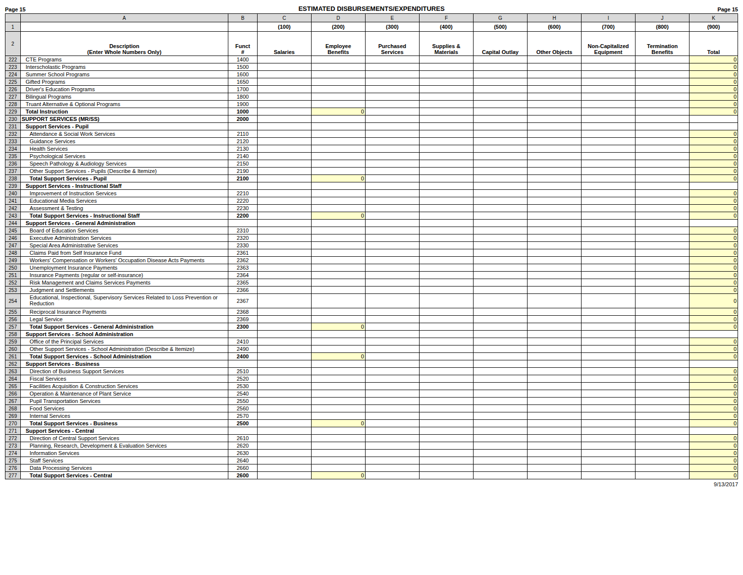Page 15
ESTIMATED DISBURSEMENTS/EXPENDITURES
Page 15
| | A | B | C | D | E | F | G | H | I | J | K |
| --- | --- | --- | --- | --- | --- | --- | --- | --- | --- | --- | --- |
| 1 | | | (100) | (200) | (300) | (400) | (500) | (600) | (700) | (800) | (900) |
| 2 | Description (Enter Whole Numbers Only) | Funct # | Salaries | Employee Benefits | Purchased Services | Supplies & Materials | Capital Outlay | Other Objects | Non-Capitalized Equipment | Termination Benefits | Total |
| 222 | CTE Programs | 1400 | | | | | | | | | 0 |
| 223 | Interscholastic Programs | 1500 | | | | | | | | | 0 |
| 224 | Summer School Programs | 1600 | | | | | | | | | 0 |
| 225 | Gifted Programs | 1650 | | | | | | | | | 0 |
| 226 | Driver's Education Programs | 1700 | | | | | | | | | 0 |
| 227 | Bilingual Programs | 1800 | | | | | | | | | 0 |
| 228 | Truant Alternative & Optional Programs | 1900 | | | | | | | | | 0 |
| 229 | Total Instruction | 1000 | | 0 | | | | | | | 0 |
| 230 | SUPPORT SERVICES (MR/SS) | 2000 | | | | | | | | | |
| 231 | Support Services - Pupil | | | | | | | | | | |
| 232 | Attendance & Social Work Services | 2110 | | | | | | | | | 0 |
| 233 | Guidance Services | 2120 | | | | | | | | | 0 |
| 234 | Health Services | 2130 | | | | | | | | | 0 |
| 235 | Psychological Services | 2140 | | | | | | | | | 0 |
| 236 | Speech Pathology & Audiology Services | 2150 | | | | | | | | | 0 |
| 237 | Other Support Services - Pupils (Describe & Itemize) | 2190 | | | | | | | | | 0 |
| 238 | Total Support Services - Pupil | 2100 | | 0 | | | | | | | 0 |
| 239 | Support Services - Instructional Staff | | | | | | | | | | |
| 240 | Improvement of Instruction Services | 2210 | | | | | | | | | 0 |
| 241 | Educational Media Services | 2220 | | | | | | | | | 0 |
| 242 | Assessment & Testing | 2230 | | | | | | | | | 0 |
| 243 | Total Support Services - Instructional Staff | 2200 | | 0 | | | | | | | 0 |
| 244 | Support Services - General Administration | | | | | | | | | | |
| 245 | Board of Education Services | 2310 | | | | | | | | | 0 |
| 246 | Executive Administration Services | 2320 | | | | | | | | | 0 |
| 247 | Special Area Administrative Services | 2330 | | | | | | | | | 0 |
| 248 | Claims Paid from Self Insurance Fund | 2361 | | | | | | | | | 0 |
| 249 | Workers' Compensation or Workers' Occupation Disease Acts Payments | 2362 | | | | | | | | | 0 |
| 250 | Unemployment Insurance Payments | 2363 | | | | | | | | | 0 |
| 251 | Insurance Payments (regular or self-insurance) | 2364 | | | | | | | | | 0 |
| 252 | Risk Management and Claims Services Payments | 2365 | | | | | | | | | 0 |
| 253 | Judgment and Settlements | 2366 | | | | | | | | | 0 |
| 254 | Educational, Inspectional, Supervisory Services Related to Loss Prevention or Reduction | 2367 | | | | | | | | | 0 |
| 255 | Reciprocal Insurance Payments | 2368 | | | | | | | | | 0 |
| 256 | Legal Service | 2369 | | | | | | | | | 0 |
| 257 | Total Support Services - General Administration | 2300 | | 0 | | | | | | | 0 |
| 258 | Support Services - School Administration | | | | | | | | | | |
| 259 | Office of the Principal Services | 2410 | | | | | | | | | 0 |
| 260 | Other Support Services - School Administration (Describe & Itemize) | 2490 | | | | | | | | | 0 |
| 261 | Total Support Services - School Administration | 2400 | | 0 | | | | | | | 0 |
| 262 | Support Services - Business | | | | | | | | | | |
| 263 | Direction of Business Support Services | 2510 | | | | | | | | | 0 |
| 264 | Fiscal Services | 2520 | | | | | | | | | 0 |
| 265 | Facilities Acquisition & Construction Services | 2530 | | | | | | | | | 0 |
| 266 | Operation & Maintenance of Plant Service | 2540 | | | | | | | | | 0 |
| 267 | Pupil Transportation Services | 2550 | | | | | | | | | 0 |
| 268 | Food Services | 2560 | | | | | | | | | 0 |
| 269 | Internal Services | 2570 | | | | | | | | | 0 |
| 270 | Total Support Services - Business | 2500 | | 0 | | | | | | | 0 |
| 271 | Support Services - Central | | | | | | | | | | |
| 272 | Direction of Central Support Services | 2610 | | | | | | | | | 0 |
| 273 | Planning, Research, Development & Evaluation Services | 2620 | | | | | | | | | 0 |
| 274 | Information Services | 2630 | | | | | | | | | 0 |
| 275 | Staff Services | 2640 | | | | | | | | | 0 |
| 276 | Data Processing Services | 2660 | | | | | | | | | 0 |
| 277 | Total Support Services - Central | 2600 | | 0 | | | | | | | 0 |
9/13/2017